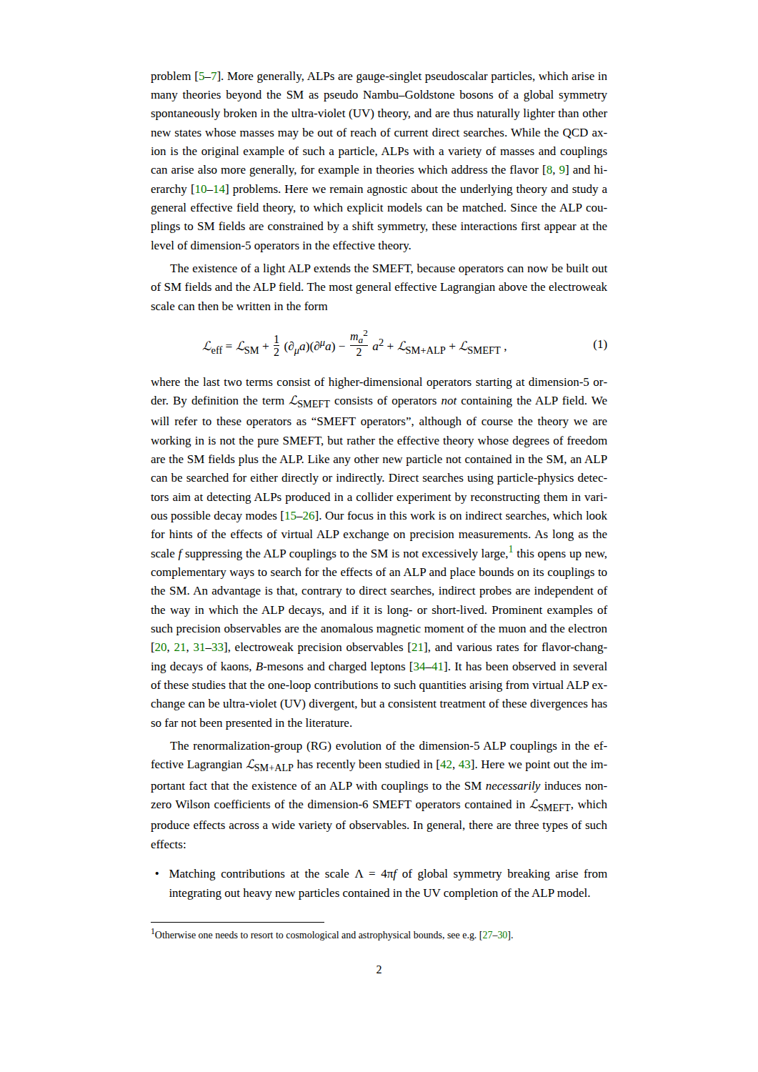problem [5–7]. More generally, ALPs are gauge-singlet pseudoscalar particles, which arise in many theories beyond the SM as pseudo Nambu–Goldstone bosons of a global symmetry spontaneously broken in the ultra-violet (UV) theory, and are thus naturally lighter than other new states whose masses may be out of reach of current direct searches. While the QCD axion is the original example of such a particle, ALPs with a variety of masses and couplings can arise also more generally, for example in theories which address the flavor [8, 9] and hierarchy [10–14] problems. Here we remain agnostic about the underlying theory and study a general effective field theory, to which explicit models can be matched. Since the ALP couplings to SM fields are constrained by a shift symmetry, these interactions first appear at the level of dimension-5 operators in the effective theory.
The existence of a light ALP extends the SMEFT, because operators can now be built out of SM fields and the ALP field. The most general effective Lagrangian above the electroweak scale can then be written in the form
ℒeff = ℒSM + 12 (∂μa)(∂μa) − ma22 a2 + ℒSM+ALP + ℒSMEFT ,
(1)
where the last two terms consist of higher-dimensional operators starting at dimension-5 order. By definition the term ℒSMEFT consists of operators not containing the ALP field. We will refer to these operators as “SMEFT operators”, although of course the theory we are working in is not the pure SMEFT, but rather the effective theory whose degrees of freedom are the SM fields plus the ALP. Like any other new particle not contained in the SM, an ALP can be searched for either directly or indirectly. Direct searches using particle-physics detectors aim at detecting ALPs produced in a collider experiment by reconstructing them in various possible decay modes [15–26]. Our focus in this work is on indirect searches, which look for hints of the effects of virtual ALP exchange on precision measurements. As long as the scale f suppressing the ALP couplings to the SM is not excessively large,1 this opens up new, complementary ways to search for the effects of an ALP and place bounds on its couplings to the SM. An advantage is that, contrary to direct searches, indirect probes are independent of the way in which the ALP decays, and if it is long- or short-lived. Prominent examples of such precision observables are the anomalous magnetic moment of the muon and the electron [20, 21, 31–33], electroweak precision observables [21], and various rates for flavor-changing decays of kaons, B-mesons and charged leptons [34–41]. It has been observed in several of these studies that the one-loop contributions to such quantities arising from virtual ALP exchange can be ultra-violet (UV) divergent, but a consistent treatment of these divergences has so far not been presented in the literature.
The renormalization-group (RG) evolution of the dimension-5 ALP couplings in the effective Lagrangian ℒSM+ALP has recently been studied in [42, 43]. Here we point out the important fact that the existence of an ALP with couplings to the SM necessarily induces non-zero Wilson coefficients of the dimension-6 SMEFT operators contained in ℒSMEFT, which produce effects across a wide variety of observables. In general, there are three types of such effects:
Matching contributions at the scale Λ = 4πf of global symmetry breaking arise from integrating out heavy new particles contained in the UV completion of the ALP model.
1Otherwise one needs to resort to cosmological and astrophysical bounds, see e.g. [27–30].
2